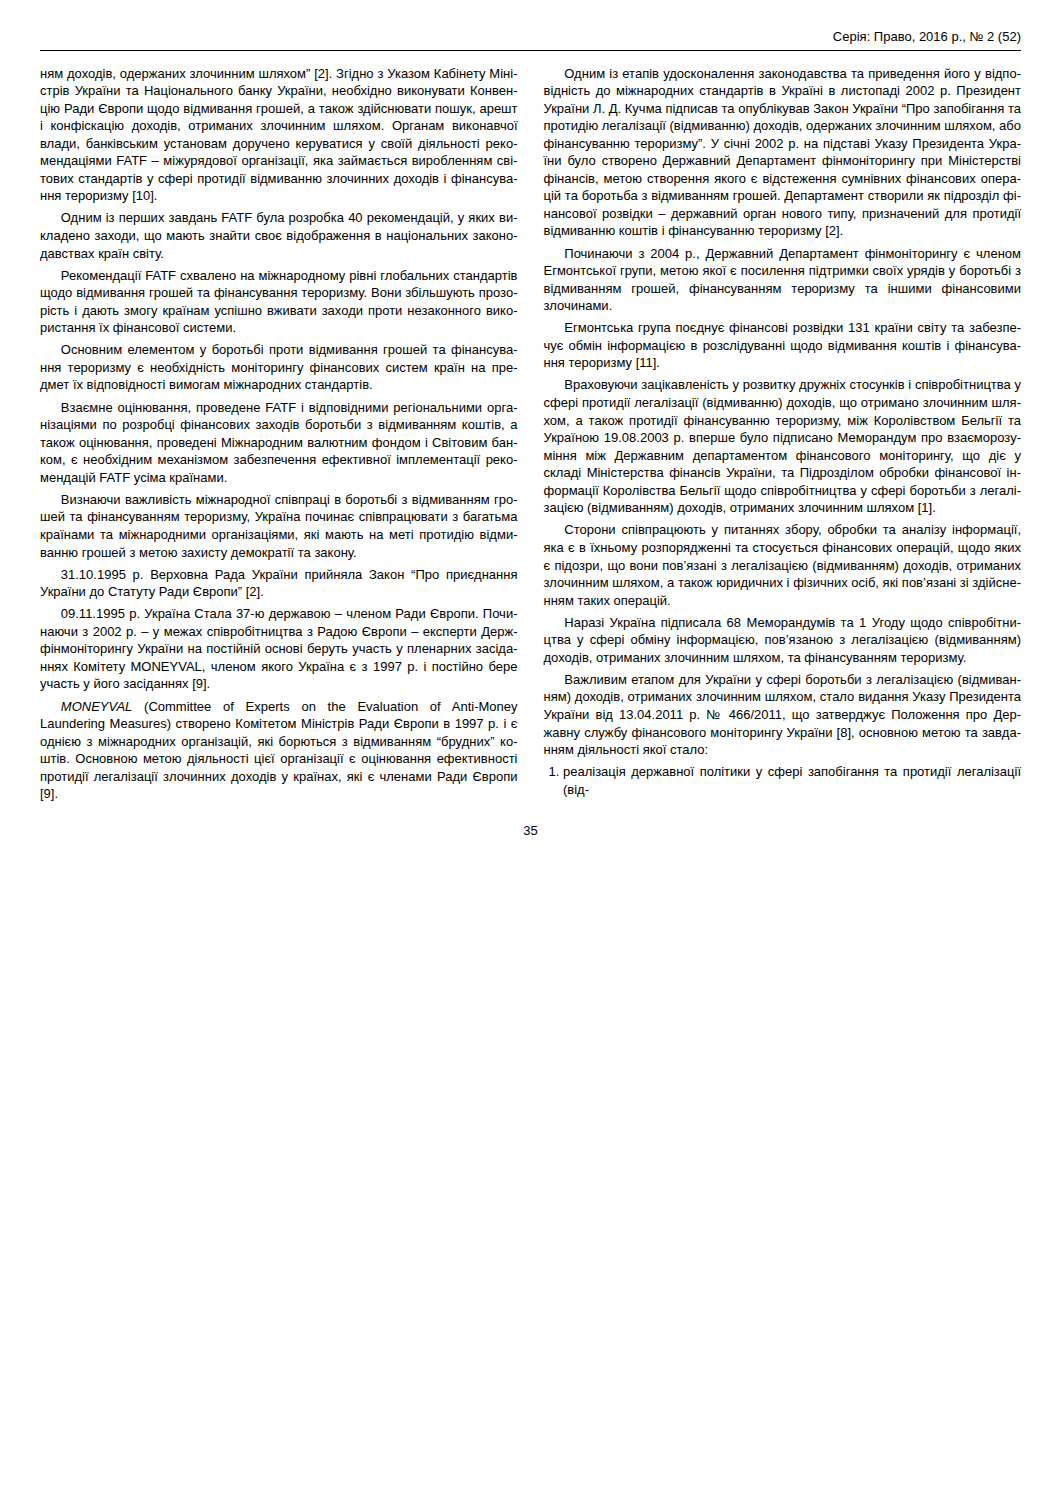Серія: Право, 2016 р., № 2 (52)
ням доходів, одержаних злочинним шляхом” [2]. Згідно з Указом Кабінету Міністрів України та Національного банку України, необхідно виконувати Конвенцію Ради Європи щодо відмивання грошей, а також здійснювати пошук, арешт і конфіскацію доходів, отриманих злочинним шляхом. Органам виконавчої влади, банківським установам доручено керуватися у своїй діяльності рекомендаціями FATF – міжурядової організації, яка займається виробленням світових стандартів у сфері протидії відмиванню злочинних доходів і фінансування тероризму [10].
Одним із перших завдань FATF була розробка 40 рекомендацій, у яких викладено заходи, що мають знайти своє відображення в національних законодавствах країн світу.
Рекомендації FATF схвалено на міжнародному рівні глобальних стандартів щодо відмивання грошей та фінансування тероризму. Вони збільшують прозорість і дають змогу країнам успішно вживати заходи проти незаконного використання їх фінансової системи.
Основним елементом у боротьбі проти відмивання грошей та фінансування тероризму є необхідність моніторингу фінансових систем країн на предмет їх відповідності вимогам міжнародних стандартів.
Взаємне оцінювання, проведене FATF і відповідними регіональними організаціями по розробці фінансових заходів боротьби з відмиванням коштів, а також оцінювання, проведені Міжнародним валютним фондом і Світовим банком, є необхідним механізмом забезпечення ефективної імплементації рекомендацій FATF усіма країнами.
Визнаючи важливість міжнародної співпраці в боротьбі з відмиванням грошей та фінансуванням тероризму, Україна починає співпрацювати з багатьма країнами та міжнародними організаціями, які мають на меті протидію відмиванню грошей з метою захисту демократії та закону.
31.10.1995 р. Верховна Рада України прийняла Закон “Про приєднання України до Статуту Ради Європи” [2].
09.11.1995 р. Україна Стала 37-ю державою – членом Ради Європи. Починаючи з 2002 р. – у межах співробітництва з Радою Європи – експерти Держфінмоніторингу України на постійній основі беруть участь у пленарних засіданнях Комітету MONEYVAL, членом якого Україна є з 1997 р. і постійно бере участь у його засіданнях [9].
MONEYVAL (Committee of Experts on the Evaluation of Anti-Money Laundering Measures) створено Комітетом Міністрів Ради Європи в 1997 р. і є однією з міжнародних організацій, які борються з відмиванням “брудних” коштів. Основною метою діяльності цієї організації є оцінювання ефективності протидії легалізації злочинних доходів у країнах, які є членами Ради Європи [9].
Одним із етапів удосконалення законодавства та приведення його у відповідність до міжнародних стандартів в Україні в листопаді 2002 р. Президент України Л. Д. Кучма підписав та опублікував Закон України “Про запобігання та протидію легалізації (відмиванню) доходів, одержаних злочинним шляхом, або фінансуванню тероризму”. У січні 2002 р. на підставі Указу Президента України було створено Державний Департамент фінмоніторингу при Міністерстві фінансів, метою створення якого є відстеження сумнівних фінансових операцій та боротьба з відмиванням грошей. Департамент створили як підрозділ фінансової розвідки – державний орган нового типу, призначений для протидії відмиванню коштів і фінансуванню тероризму [2].
Починаючи з 2004 р., Державний Департамент фінмоніторингу є членом Егмонтської групи, метою якої є посилення підтримки своїх урядів у боротьбі з відмиванням грошей, фінансуванням тероризму та іншими фінансовими злочинами.
Егмонтська група поєднує фінансові розвідки 131 країни світу та забезпечує обмін інформацією в розслідуванні щодо відмивання коштів і фінансування тероризму [11].
Враховуючи зацікавленість у розвитку дружніх стосунків і співробітництва у сфері протидії легалізації (відмиванню) доходів, що отримано злочинним шляхом, а також протидії фінансуванню тероризму, між Королівством Бельгії та Україною 19.08.2003 р. вперше було підписано Меморандум про взаєморозуміння між Державним департаментом фінансового моніторингу, що діє у складі Міністерства фінансів України, та Підрозділом обробки фінансової інформації Королівства Бельгії щодо співробітництва у сфері боротьби з легалізацією (відмиванням) доходів, отриманих злочинним шляхом [1].
Сторони співпрацюють у питаннях збору, обробки та аналізу інформації, яка є в їхньому розпорядженні та стосується фінансових операцій, щодо яких є підозри, що вони пов’язані з легалізацією (відмиванням) доходів, отриманих злочинним шляхом, а також юридичних і фізичних осіб, які пов’язані зі здійсненням таких операцій.
Наразі Україна підписала 68 Меморандумів та 1 Угоду щодо співробітництва у сфері обміну інформацією, пов’язаною з легалізацією (відмиванням) доходів, отриманих злочинним шляхом, та фінансуванням тероризму.
Важливим етапом для України у сфері боротьби з легалізацією (відмиванням) доходів, отриманих злочинним шляхом, стало видання Указу Президента України від 13.04.2011 р. № 466/2011, що затверджує Положення про Державну службу фінансового моніторингу України [8], основною метою та завданням діяльності якої стало:
реалізація державної політики у сфері запобігання та протидії легалізації (від-
35